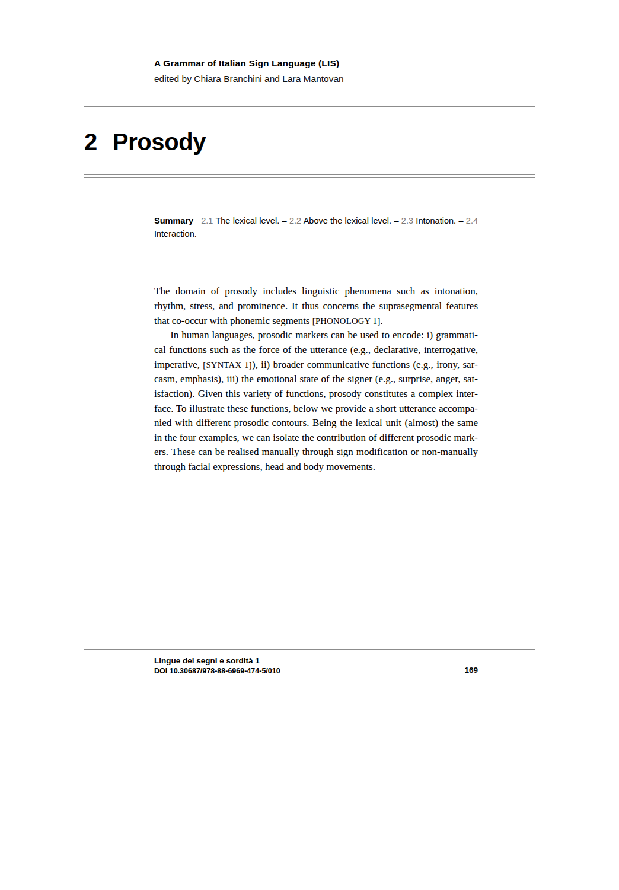A Grammar of Italian Sign Language (LIS)
edited by Chiara Branchini and Lara Mantovan
2 Prosody
Summary 2.1 The lexical level. – 2.2 Above the lexical level. – 2.3 Intonation. – 2.4 Interaction.
The domain of prosody includes linguistic phenomena such as intonation, rhythm, stress, and prominence. It thus concerns the suprasegmental features that co-occur with phonemic segments [PHONOLOGY 1].
In human languages, prosodic markers can be used to encode: i) grammatical functions such as the force of the utterance (e.g., declarative, interrogative, imperative, [SYNTAX 1]), ii) broader communicative functions (e.g., irony, sarcasm, emphasis), iii) the emotional state of the signer (e.g., surprise, anger, satisfaction). Given this variety of functions, prosody constitutes a complex interface. To illustrate these functions, below we provide a short utterance accompanied with different prosodic contours. Being the lexical unit (almost) the same in the four examples, we can isolate the contribution of different prosodic markers. These can be realised manually through sign modification or non-manually through facial expressions, head and body movements.
Lingue dei segni e sordità 1
DOI 10.30687/978-88-6969-474-5/010
169